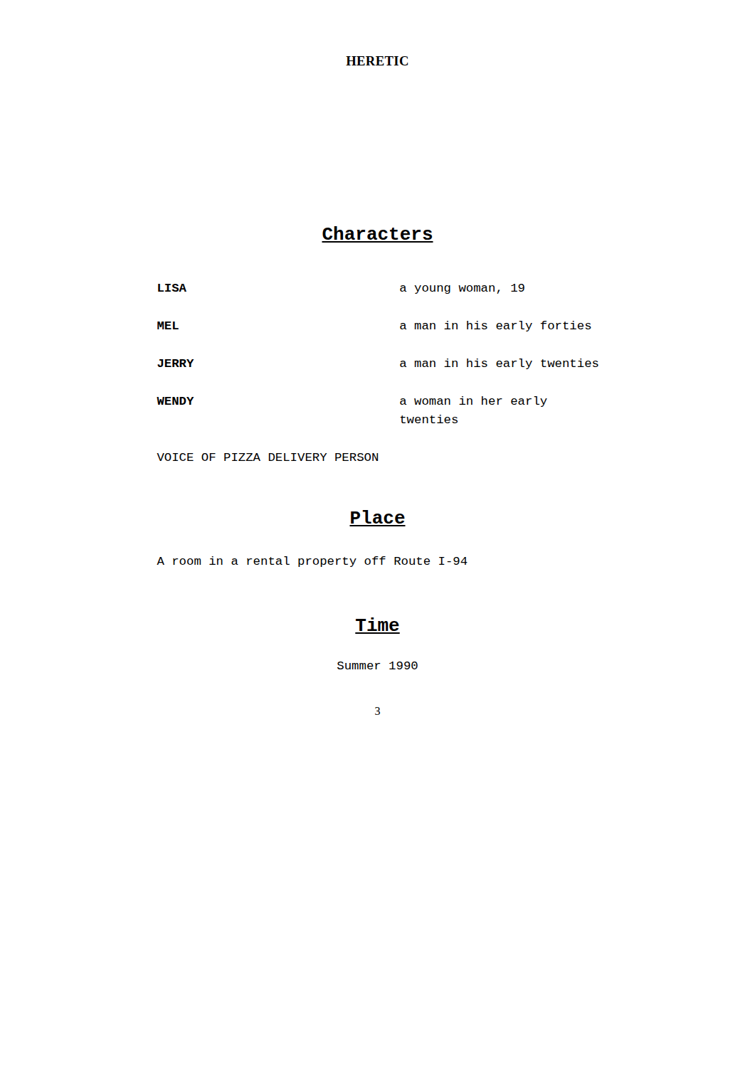HERETIC
Characters
LISA a young woman, 19
MEL a man in his early forties
JERRY a man in his early twenties
WENDY a woman in her early twenties
VOICE OF PIZZA DELIVERY PERSON
Place
A room in a rental property off Route I-94
Time
Summer 1990
3